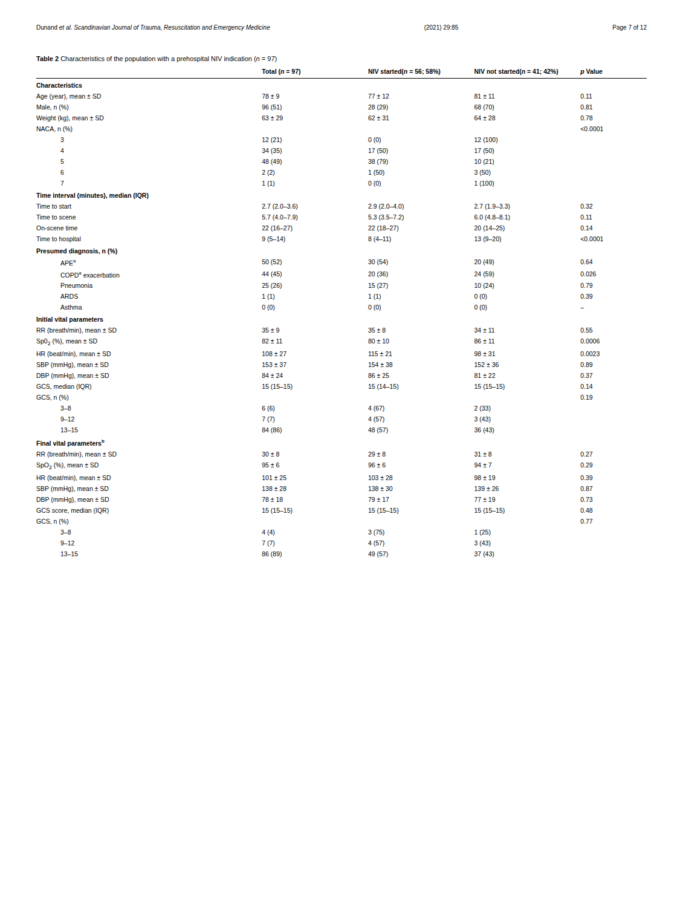Dunand et al. Scandinavian Journal of Trauma, Resuscitation and Emergency Medicine
(2021) 29:85
Page 7 of 12
Table 2 Characteristics of the population with a prehospital NIV indication (n = 97)
| | Total ( n = 97) | NIV started( n = 56; 58%) | NIV not started( n = 41; 42%) | p Value |
| --- | --- | --- | --- | --- |
| Characteristics |
| Age (year), mean ± SD | 78 ± 9 | 77 ± 12 | 81 ± 11 | 0.11 |
| Male, n (%) | 96 (51) | 28 (29) | 68 (70) | 0.81 |
| Weight (kg), mean ± SD | 63 ± 29 | 62 ± 31 | 64 ± 28 | 0.78 |
| NACA, n (%) | | | | <0.0001 |
| 3 | 12 (21) | 0 (0) | 12 (100) | |
| 4 | 34 (35) | 17 (50) | 17 (50) | |
| 5 | 48 (49) | 38 (79) | 10 (21) | |
| 6 | 2 (2) | 1 (50) | 3 (50) | |
| 7 | 1 (1) | 0 (0) | 1 (100) | |
| Time interval (minutes), median (IQR) |
| Time to start | 2.7 (2.0–3.6) | 2.9 (2.0–4.0) | 2.7 (1.9–3.3) | 0.32 |
| Time to scene | 5.7 (4.0–7.9) | 5.3 (3.5–7.2) | 6.0 (4.8–8.1) | 0.11 |
| On-scene time | 22 (16–27) | 22 (18–27) | 20 (14–25) | 0.14 |
| Time to hospital | 9 (5–14) | 8 (4–11) | 13 (9–20) | <0.0001 |
| Presumed diagnosis, n (%) |
| APE a | 50 (52) | 30 (54) | 20 (49) | 0.64 |
| COPD a exacerbation | 44 (45) | 20 (36) | 24 (59) | 0.026 |
| Pneumonia | 25 (26) | 15 (27) | 10 (24) | 0.79 |
| ARDS | 1 (1) | 1 (1) | 0 (0) | 0.39 |
| Asthma | 0 (0) | 0 (0) | 0 (0) | – |
| Initial vital parameters |
| RR (breath/min), mean ± SD | 35 ± 9 | 35 ± 8 | 34 ± 11 | 0.55 |
| Sp0 2 (%), mean ± SD | 82 ± 11 | 80 ± 10 | 86 ± 11 | 0.0006 |
| HR (beat/min), mean ± SD | 108 ± 27 | 115 ± 21 | 98 ± 31 | 0.0023 |
| SBP (mmHg), mean ± SD | 153 ± 37 | 154 ± 38 | 152 ± 36 | 0.89 |
| DBP (mmHg), mean ± SD | 84 ± 24 | 86 ± 25 | 81 ± 22 | 0.37 |
| GCS, median (IQR) | 15 (15–15) | 15 (14–15) | 15 (15–15) | 0.14 |
| GCS, n (%) | | | | 0.19 |
| 3–8 | 6 (6) | 4 (67) | 2 (33) | |
| 9–12 | 7 (7) | 4 (57) | 3 (43) | |
| 13–15 | 84 (86) | 48 (57) | 36 (43) | |
| Final vital parameters b |
| RR (breath/min), mean ± SD | 30 ± 8 | 29 ± 8 | 31 ± 8 | 0.27 |
| SpO 2 (%), mean ± SD | 95 ± 6 | 96 ± 6 | 94 ± 7 | 0.29 |
| HR (beat/min), mean ± SD | 101 ± 25 | 103 ± 28 | 98 ± 19 | 0.39 |
| SBP (mmHg), mean ± SD | 138 ± 28 | 138 ± 30 | 139 ± 26 | 0.87 |
| DBP (mmHg), mean ± SD | 78 ± 18 | 79 ± 17 | 77 ± 19 | 0.73 |
| GCS score, median (IQR) | 15 (15–15) | 15 (15–15) | 15 (15–15) | 0.48 |
| GCS, n (%) | | | | 0.77 |
| 3–8 | 4 (4) | 3 (75) | 1 (25) | |
| 9–12 | 7 (7) | 4 (57) | 3 (43) | |
| 13–15 | 86 (89) | 49 (57) | 37 (43) | |